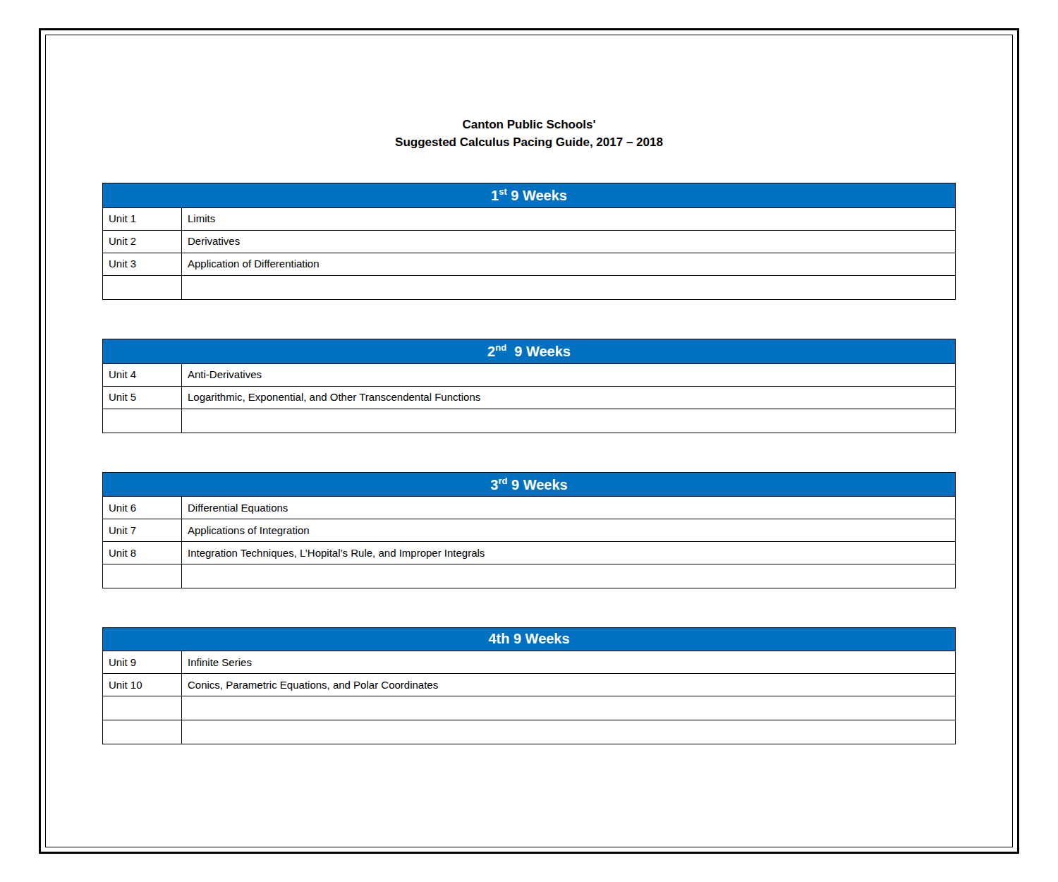Canton Public Schools'
Suggested Calculus Pacing Guide, 2017 – 2018
1 st 9 Weeks
| Unit 1 | Limits |
| Unit 2 | Derivatives |
| Unit 3 | Application of Differentiation |
2 nd 9 Weeks
| Unit 4 | Anti-Derivatives |
| Unit 5 | Logarithmic, Exponential, and Other Transcendental Functions |
3 rd 9 Weeks
| Unit 6 | Differential Equations |
| Unit 7 | Applications of Integration |
| Unit 8 | Integration Techniques, L’Hopital’s Rule, and Improper Integrals |
4th 9 Weeks
| Unit 9 | Infinite Series |
| Unit 10 | Conics, Parametric Equations, and Polar Coordinates |